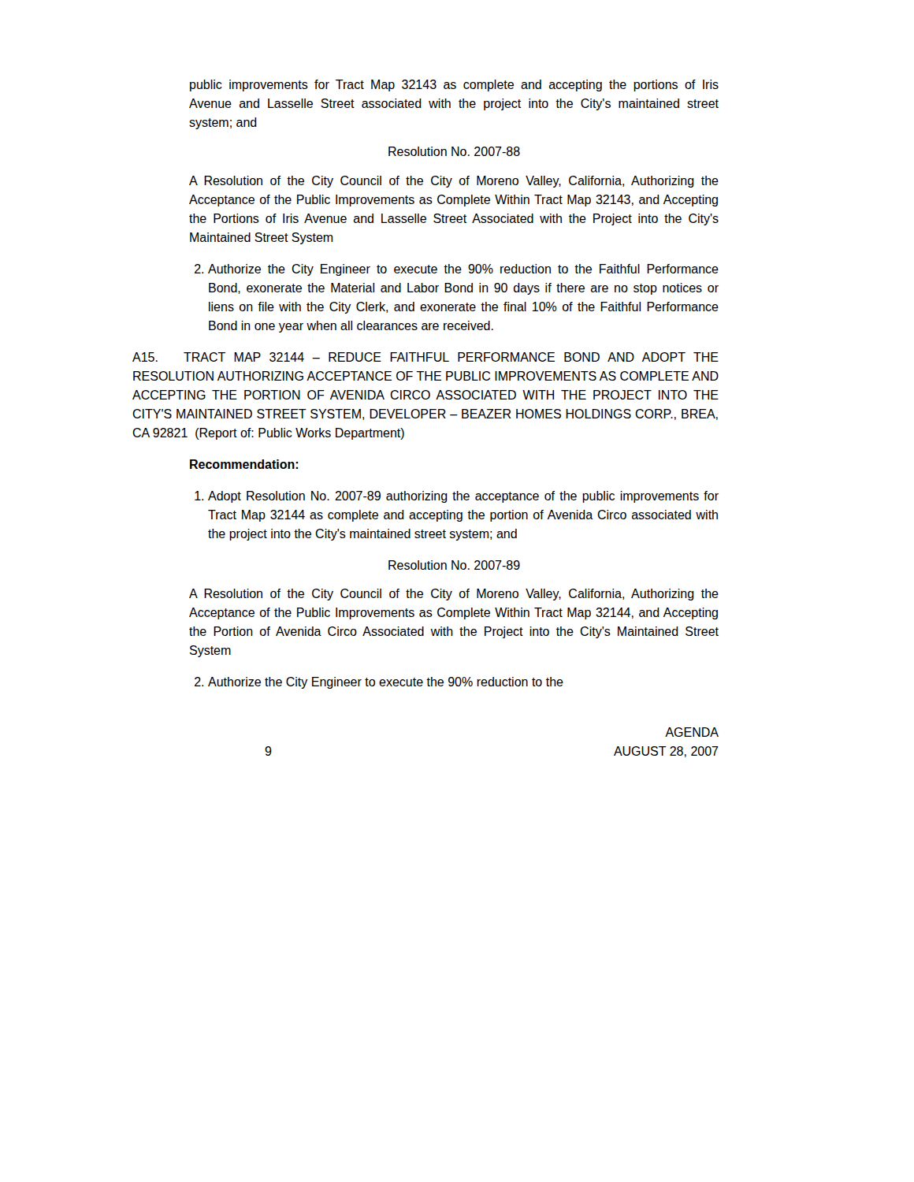public improvements for Tract Map 32143 as complete and accepting the portions of Iris Avenue and Lasselle Street associated with the project into the City's maintained street system; and
Resolution No. 2007-88
A Resolution of the City Council of the City of Moreno Valley, California, Authorizing the Acceptance of the Public Improvements as Complete Within Tract Map 32143, and Accepting the Portions of Iris Avenue and Lasselle Street Associated with the Project into the City's Maintained Street System
Authorize the City Engineer to execute the 90% reduction to the Faithful Performance Bond, exonerate the Material and Labor Bond in 90 days if there are no stop notices or liens on file with the City Clerk, and exonerate the final 10% of the Faithful Performance Bond in one year when all clearances are received.
A15. TRACT MAP 32144 – REDUCE FAITHFUL PERFORMANCE BOND AND ADOPT THE RESOLUTION AUTHORIZING ACCEPTANCE OF THE PUBLIC IMPROVEMENTS AS COMPLETE AND ACCEPTING THE PORTION OF AVENIDA CIRCO ASSOCIATED WITH THE PROJECT INTO THE CITY'S MAINTAINED STREET SYSTEM, DEVELOPER – BEAZER HOMES HOLDINGS CORP., BREA, CA 92821 (Report of: Public Works Department)
Recommendation:
Adopt Resolution No. 2007-89 authorizing the acceptance of the public improvements for Tract Map 32144 as complete and accepting the portion of Avenida Circo associated with the project into the City's maintained street system; and
Resolution No. 2007-89
A Resolution of the City Council of the City of Moreno Valley, California, Authorizing the Acceptance of the Public Improvements as Complete Within Tract Map 32144, and Accepting the Portion of Avenida Circo Associated with the Project into the City's Maintained Street System
Authorize the City Engineer to execute the 90% reduction to the
9
AGENDA
AUGUST 28, 2007